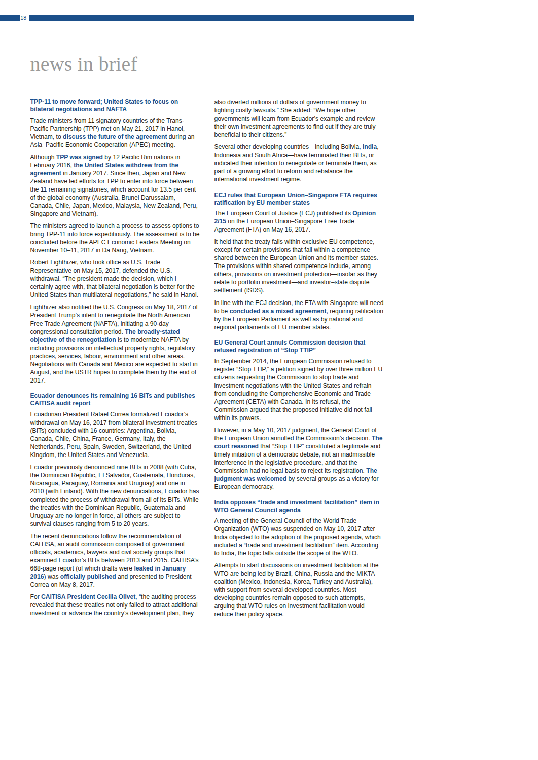18
news in brief
TPP-11 to move forward; United States to focus on bilateral negotiations and NAFTA
Trade ministers from 11 signatory countries of the Trans-Pacific Partnership (TPP) met on May 21, 2017 in Hanoi, Vietnam, to discuss the future of the agreement during an Asia–Pacific Economic Cooperation (APEC) meeting.
Although TPP was signed by 12 Pacific Rim nations in February 2016, the United States withdrew from the agreement in January 2017. Since then, Japan and New Zealand have led efforts for TPP to enter into force between the 11 remaining signatories, which account for 13.5 per cent of the global economy (Australia, Brunei Darussalam, Canada, Chile, Japan, Mexico, Malaysia, New Zealand, Peru, Singapore and Vietnam).
The ministers agreed to launch a process to assess options to bring TPP-11 into force expeditiously. The assessment is to be concluded before the APEC Economic Leaders Meeting on November 10–11, 2017 in Da Nang, Vietnam.
Robert Lighthizer, who took office as U.S. Trade Representative on May 15, 2017, defended the U.S. withdrawal. “The president made the decision, which I certainly agree with, that bilateral negotiation is better for the United States than multilateral negotiations,” he said in Hanoi.
Lighthizer also notified the U.S. Congress on May 18, 2017 of President Trump’s intent to renegotiate the North American Free Trade Agreement (NAFTA), initiating a 90-day congressional consultation period. The broadly-stated objective of the renegotiation is to modernize NAFTA by including provisions on intellectual property rights, regulatory practices, services, labour, environment and other areas. Negotiations with Canada and Mexico are expected to start in August, and the USTR hopes to complete them by the end of 2017.
Ecuador denounces its remaining 16 BITs and publishes CAITISA audit report
Ecuadorian President Rafael Correa formalized Ecuador’s withdrawal on May 16, 2017 from bilateral investment treaties (BITs) concluded with 16 countries: Argentina, Bolivia, Canada, Chile, China, France, Germany, Italy, the Netherlands, Peru, Spain, Sweden, Switzerland, the United Kingdom, the United States and Venezuela.
Ecuador previously denounced nine BITs in 2008 (with Cuba, the Dominican Republic, El Salvador, Guatemala, Honduras, Nicaragua, Paraguay, Romania and Uruguay) and one in 2010 (with Finland). With the new denunciations, Ecuador has completed the process of withdrawal from all of its BITs. While the treaties with the Dominican Republic, Guatemala and Uruguay are no longer in force, all others are subject to survival clauses ranging from 5 to 20 years.
The recent denunciations follow the recommendation of CAITISA, an audit commission composed of government officials, academics, lawyers and civil society groups that examined Ecuador’s BITs between 2013 and 2015. CAITISA’s 668-page report (of which drafts were leaked in January 2016) was officially published and presented to President Correa on May 8, 2017.
For CAITISA President Cecilia Olivet, “the auditing process revealed that these treaties not only failed to attract additional investment or advance the country’s development plan, they also diverted millions of dollars of government money to fighting costly lawsuits.” She added: “We hope other governments will learn from Ecuador’s example and review their own investment agreements to find out if they are truly beneficial to their citizens.”
Several other developing countries—including Bolivia, India, Indonesia and South Africa—have terminated their BITs, or indicated their intention to renegotiate or terminate them, as part of a growing effort to reform and rebalance the international investment regime.
ECJ rules that European Union–Singapore FTA requires ratification by EU member states
The European Court of Justice (ECJ) published its Opinion 2/15 on the European Union–Singapore Free Trade Agreement (FTA) on May 16, 2017.
It held that the treaty falls within exclusive EU competence, except for certain provisions that fall within a competence shared between the European Union and its member states. The provisions within shared competence include, among others, provisions on investment protection—insofar as they relate to portfolio investment—and investor–state dispute settlement (ISDS).
In line with the ECJ decision, the FTA with Singapore will need to be concluded as a mixed agreement, requiring ratification by the European Parliament as well as by national and regional parliaments of EU member states.
EU General Court annuls Commission decision that refused registration of “Stop TTIP”
In September 2014, the European Commission refused to register “Stop TTIP,” a petition signed by over three million EU citizens requesting the Commission to stop trade and investment negotiations with the United States and refrain from concluding the Comprehensive Economic and Trade Agreement (CETA) with Canada. In its refusal, the Commission argued that the proposed initiative did not fall within its powers.
However, in a May 10, 2017 judgment, the General Court of the European Union annulled the Commission’s decision. The court reasoned that “Stop TTIP” constituted a legitimate and timely initiation of a democratic debate, not an inadmissible interference in the legislative procedure, and that the Commission had no legal basis to reject its registration. The judgment was welcomed by several groups as a victory for European democracy.
India opposes “trade and investment facilitation” item in WTO General Council agenda
A meeting of the General Council of the World Trade Organization (WTO) was suspended on May 10, 2017 after India objected to the adoption of the proposed agenda, which included a “trade and investment facilitation” item. According to India, the topic falls outside the scope of the WTO.
Attempts to start discussions on investment facilitation at the WTO are being led by Brazil, China, Russia and the MIKTA coalition (Mexico, Indonesia, Korea, Turkey and Australia), with support from several developed countries. Most developing countries remain opposed to such attempts, arguing that WTO rules on investment facilitation would reduce their policy space.